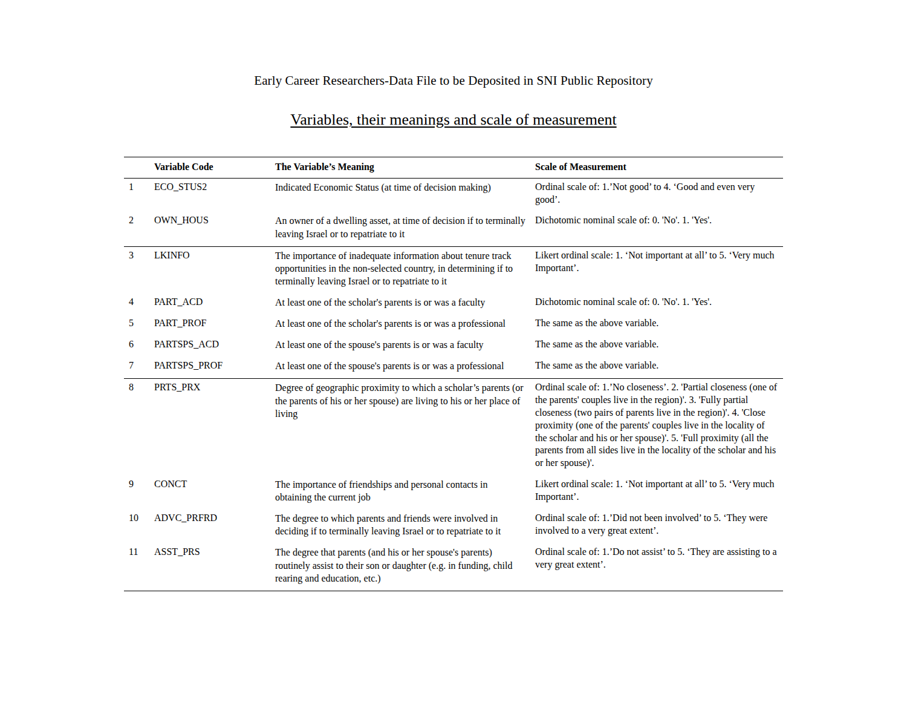Early Career Researchers-Data File to be Deposited in SNI Public Repository
Variables, their meanings and scale of measurement
| | Variable Code | The Variable’s Meaning | Scale of Measurement |
| --- | --- | --- | --- |
| 1 | ECO_STUS2 | Indicated Economic Status (at time of decision making) | Ordinal scale of: 1.’Not good’ to 4. ‘Good and even very good’. |
| 2 | OWN_HOUS | An owner of a dwelling asset, at time of decision if to terminally leaving Israel or to repatriate to it | Dichotomic nominal scale of: 0. 'No'. 1. 'Yes'. |
| 3 | LKINFO | The importance of inadequate information about tenure track opportunities in the non-selected country, in determining if to terminally leaving Israel or to repatriate to it | Likert ordinal scale: 1. ‘Not important at all’ to 5. ‘Very much Important’. |
| 4 | PART_ACD | At least one of the scholar's parents is or was a faculty | Dichotomic nominal scale of: 0. 'No'. 1. 'Yes'. |
| 5 | PART_PROF | At least one of the scholar's parents is or was a professional | The same as the above variable. |
| 6 | PARTSPS_ACD | At least one of the spouse's parents is or was a faculty | The same as the above variable. |
| 7 | PARTSPS_PROF | At least one of the spouse's parents is or was a professional | The same as the above variable. |
| 8 | PRTS_PRX | Degree of geographic proximity to which a scholar’s parents (or the parents of his or her spouse) are living to his or her place of living | Ordinal scale of: 1.’No closeness’. 2. 'Partial closeness (one of the parents' couples live in the region)'. 3. 'Fully partial closeness (two pairs of parents live in the region)'. 4. 'Close proximity (one of the parents' couples live in the locality of the scholar and his or her spouse)'. 5. 'Full proximity (all the parents from all sides live in the locality of the scholar and his or her spouse)'. |
| 9 | CONCT | The importance of friendships and personal contacts in obtaining the current job | Likert ordinal scale: 1. ‘Not important at all’ to 5. ‘Very much Important’. |
| 10 | ADVC_PRFRD | The degree to which parents and friends were involved in deciding if to terminally leaving Israel or to repatriate to it | Ordinal scale of: 1.’Did not been involved’ to 5. ‘They were involved to a very great extent’. |
| 11 | ASST_PRS | The degree that parents (and his or her spouse's parents) routinely assist to their son or daughter (e.g. in funding, child rearing and education, etc.) | Ordinal scale of: 1.’Do not assist’ to 5. ‘They are assisting to a very great extent’. |